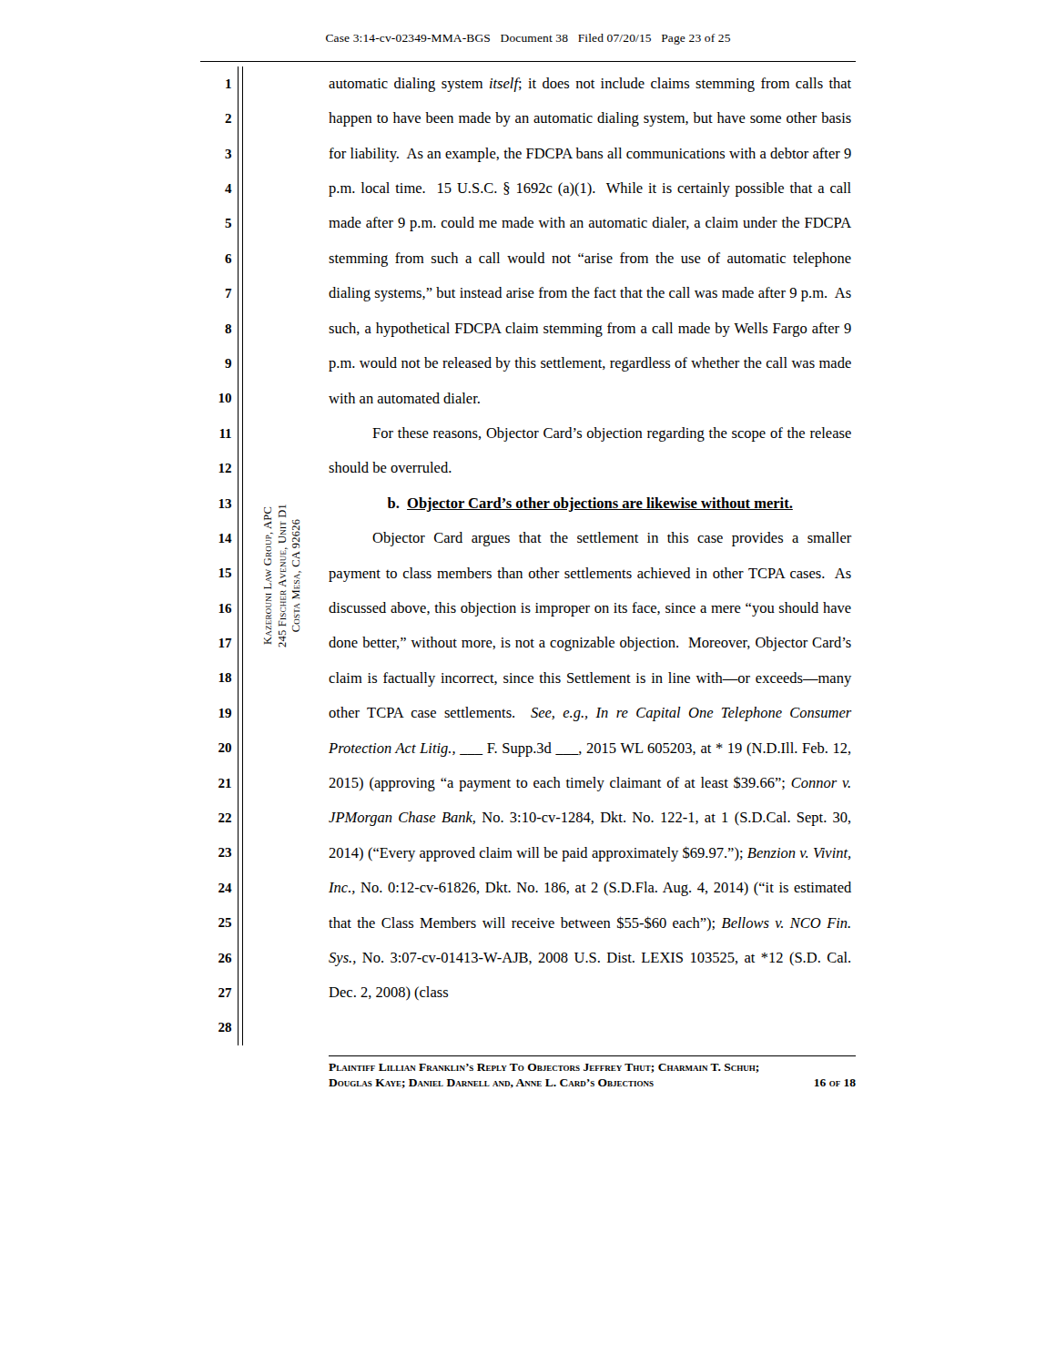Case 3:14-cv-02349-MMA-BGS Document 38 Filed 07/20/15 Page 23 of 25
1
2
3
4
5
6
7
8
9
10
11
12
13
14
15
16
17
18
19
20
21
22
23
24
25
26
27
28
Kazerouni Law Group, APC
245 Fischer Avenue, Unit D1
Costa Mesa, CA 92626
automatic dialing system itself; it does not include claims stemming from calls that happen to have been made by an automatic dialing system, but have some other basis for liability. As an example, the FDCPA bans all communications with a debtor after 9 p.m. local time. 15 U.S.C. § 1692c (a)(1). While it is certainly possible that a call made after 9 p.m. could me made with an automatic dialer, a claim under the FDCPA stemming from such a call would not “arise from the use of automatic telephone dialing systems,” but instead arise from the fact that the call was made after 9 p.m. As such, a hypothetical FDCPA claim stemming from a call made by Wells Fargo after 9 p.m. would not be released by this settlement, regardless of whether the call was made with an automated dialer.
For these reasons, Objector Card’s objection regarding the scope of the release should be overruled.
b. Objector Card’s other objections are likewise without merit.
Objector Card argues that the settlement in this case provides a smaller payment to class members than other settlements achieved in other TCPA cases. As discussed above, this objection is improper on its face, since a mere “you should have done better,” without more, is not a cognizable objection. Moreover, Objector Card’s claim is factually incorrect, since this Settlement is in line with—or exceeds—many other TCPA case settlements. See, e.g., In re Capital One Telephone Consumer Protection Act Litig., ___ F. Supp.3d ___, 2015 WL 605203, at * 19 (N.D.Ill. Feb. 12, 2015) (approving “a payment to each timely claimant of at least $39.66”; Connor v. JPMorgan Chase Bank, No. 3:10-cv-1284, Dkt. No. 122-1, at 1 (S.D.Cal. Sept. 30, 2014) (“Every approved claim will be paid approximately $69.97.”); Benzion v. Vivint, Inc., No. 0:12-cv-61826, Dkt. No. 186, at 2 (S.D.Fla. Aug. 4, 2014) (“it is estimated that the Class Members will receive between $55-$60 each”); Bellows v. NCO Fin. Sys., No. 3:07-cv-01413-W-AJB, 2008 U.S. Dist. LEXIS 103525, at *12 (S.D. Cal. Dec. 2, 2008) (class
Plaintiff Lillian Franklin’s Reply To Objectors Jeffrey Thut; Charmain T. Schuh; Douglas Kaye; Daniel Darnell and, Anne L. Card’s Objections
16 of 18